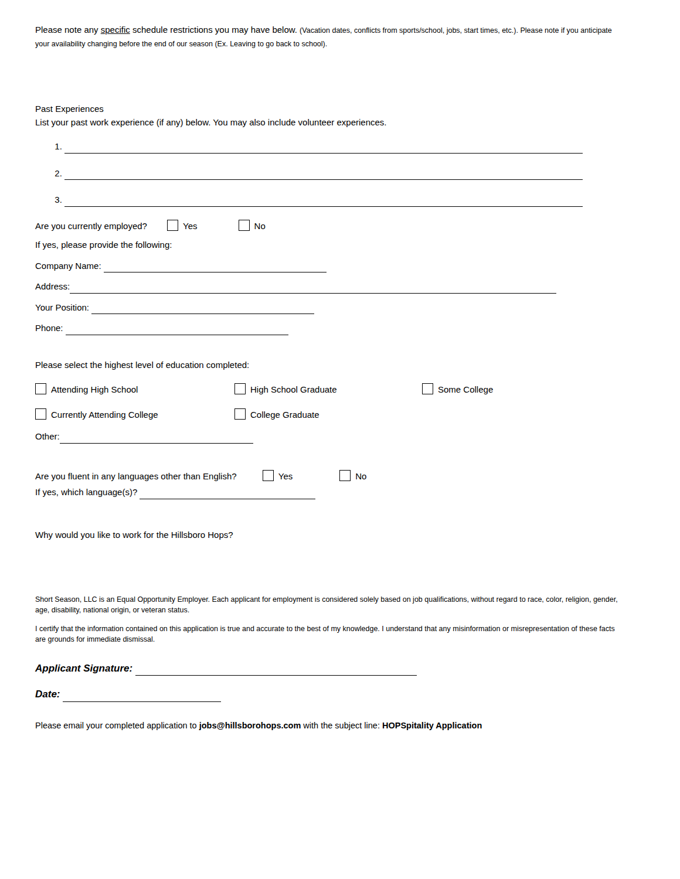Please note any specific schedule restrictions you may have below. (Vacation dates, conflicts from sports/school, jobs, start times, etc.). Please note if you anticipate your availability changing before the end of our season (Ex. Leaving to go back to school).
Past Experiences
List your past work experience (if any) below. You may also include volunteer experiences.
Are you currently employed? Yes No
If yes, please provide the following:
Company Name:
Address:
Your Position:
Phone:
Please select the highest level of education completed:
| Attending High School | High School Graduate | Some College |
| Currently Attending College | College Graduate | |
Other:
Are you fluent in any languages other than English? Yes No
If yes, which language(s)?
Why would you like to work for the Hillsboro Hops?
Short Season, LLC is an Equal Opportunity Employer. Each applicant for employment is considered solely based on job qualifications, without regard to race, color, religion, gender, age, disability, national origin, or veteran status.
I certify that the information contained on this application is true and accurate to the best of my knowledge. I understand that any misinformation or misrepresentation of these facts are grounds for immediate dismissal.
Applicant Signature:
Date:
Please email your completed application to jobs@hillsborohops.com with the subject line: HOPSpitality Application